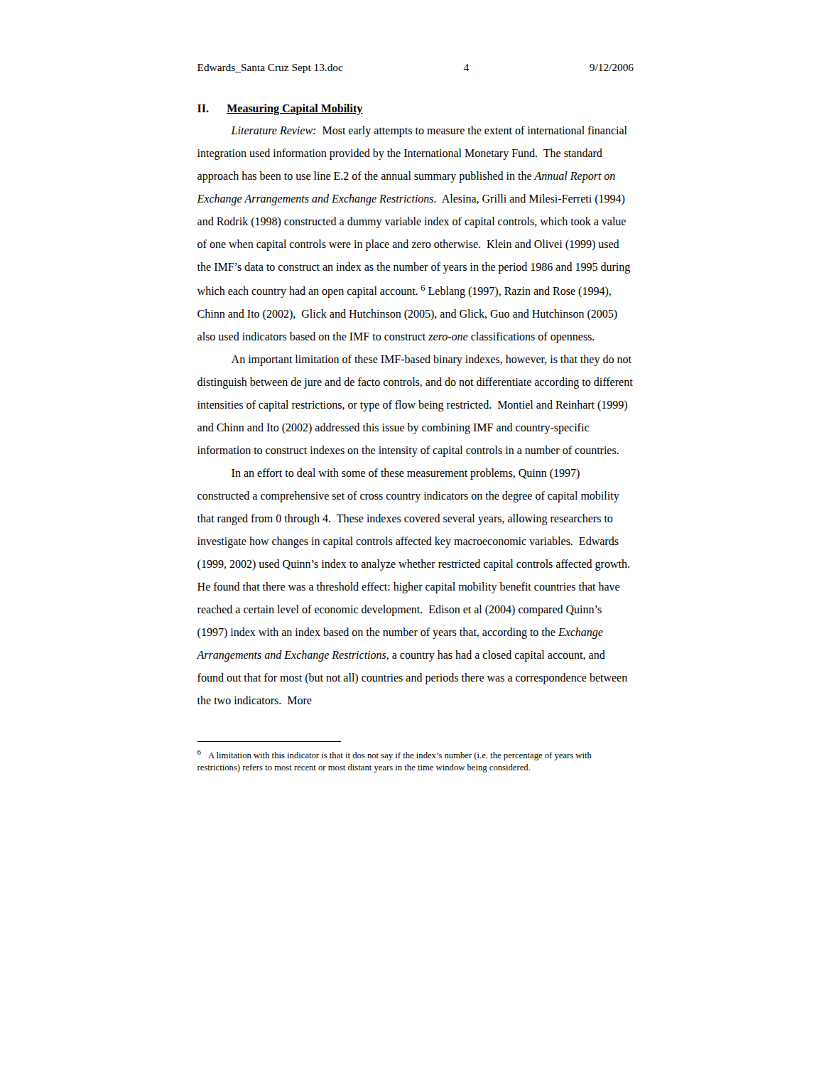Edwards_Santa Cruz Sept 13.doc
4
9/12/2006
II. Measuring Capital Mobility
Literature Review: Most early attempts to measure the extent of international financial integration used information provided by the International Monetary Fund. The standard approach has been to use line E.2 of the annual summary published in the Annual Report on Exchange Arrangements and Exchange Restrictions. Alesina, Grilli and Milesi-Ferreti (1994) and Rodrik (1998) constructed a dummy variable index of capital controls, which took a value of one when capital controls were in place and zero otherwise. Klein and Olivei (1999) used the IMF’s data to construct an index as the number of years in the period 1986 and 1995 during which each country had an open capital account. 6 Leblang (1997), Razin and Rose (1994), Chinn and Ito (2002), Glick and Hutchinson (2005), and Glick, Guo and Hutchinson (2005) also used indicators based on the IMF to construct zero-one classifications of openness.
An important limitation of these IMF-based binary indexes, however, is that they do not distinguish between de jure and de facto controls, and do not differentiate according to different intensities of capital restrictions, or type of flow being restricted. Montiel and Reinhart (1999) and Chinn and Ito (2002) addressed this issue by combining IMF and country-specific information to construct indexes on the intensity of capital controls in a number of countries.
In an effort to deal with some of these measurement problems, Quinn (1997) constructed a comprehensive set of cross country indicators on the degree of capital mobility that ranged from 0 through 4. These indexes covered several years, allowing researchers to investigate how changes in capital controls affected key macroeconomic variables. Edwards (1999, 2002) used Quinn’s index to analyze whether restricted capital controls affected growth. He found that there was a threshold effect: higher capital mobility benefit countries that have reached a certain level of economic development. Edison et al (2004) compared Quinn’s (1997) index with an index based on the number of years that, according to the Exchange Arrangements and Exchange Restrictions, a country has had a closed capital account, and found out that for most (but not all) countries and periods there was a correspondence between the two indicators. More
6 A limitation with this indicator is that it dos not say if the index’s number (i.e. the percentage of years with restrictions) refers to most recent or most distant years in the time window being considered.